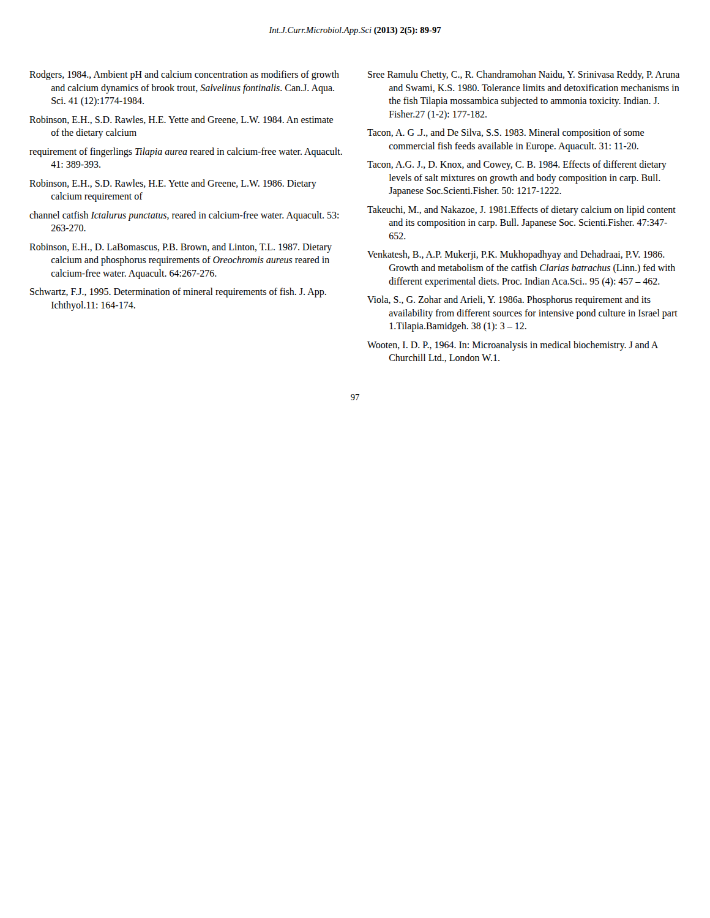Int.J.Curr.Microbiol.App.Sci (2013) 2(5): 89-97
Rodgers, 1984., Ambient pH and calcium concentration as modifiers of growth and calcium dynamics of brook trout, Salvelinus fontinalis. Can.J. Aqua. Sci. 41 (12):1774-1984.
Robinson, E.H., S.D. Rawles, H.E. Yette and Greene, L.W. 1984. An estimate of the dietary calcium
requirement of fingerlings Tilapia aurea reared in calcium-free water. Aquacult. 41: 389-393.
Robinson, E.H., S.D. Rawles, H.E. Yette and Greene, L.W. 1986. Dietary calcium requirement of
channel catfish Ictalurus punctatus, reared in calcium-free water. Aquacult. 53: 263-270.
Robinson, E.H., D. LaBomascus, P.B. Brown, and Linton, T.L. 1987. Dietary calcium and phosphorus requirements of Oreochromis aureus reared in calcium-free water. Aquacult. 64:267-276.
Schwartz, F.J., 1995. Determination of mineral requirements of fish. J. App. Ichthyol.11: 164-174.
Sree Ramulu Chetty, C., R. Chandramohan Naidu, Y. Srinivasa Reddy, P. Aruna and Swami, K.S. 1980. Tolerance limits and detoxification mechanisms in the fish Tilapia mossambica subjected to ammonia toxicity. Indian. J. Fisher.27 (1-2): 177-182.
Tacon, A. G .J., and De Silva, S.S. 1983. Mineral composition of some commercial fish feeds available in Europe. Aquacult. 31: 11-20.
Tacon, A.G. J., D. Knox, and Cowey, C. B. 1984. Effects of different dietary levels of salt mixtures on growth and body composition in carp. Bull. Japanese Soc.Scienti.Fisher. 50: 1217-1222.
Takeuchi, M., and Nakazoe, J. 1981.Effects of dietary calcium on lipid content and its composition in carp. Bull. Japanese Soc. Scienti.Fisher. 47:347-652.
Venkatesh, B., A.P. Mukerji, P.K. Mukhopadhyay and Dehadraai, P.V. 1986. Growth and metabolism of the catfish Clarias batrachus (Linn.) fed with different experimental diets. Proc. Indian Aca.Sci.. 95 (4): 457 – 462.
Viola, S., G. Zohar and Arieli, Y. 1986a. Phosphorus requirement and its availability from different sources for intensive pond culture in Israel part 1.Tilapia.Bamidgeh. 38 (1): 3 – 12.
Wooten, I. D. P., 1964. In: Microanalysis in medical biochemistry. J and A Churchill Ltd., London W.1.
97